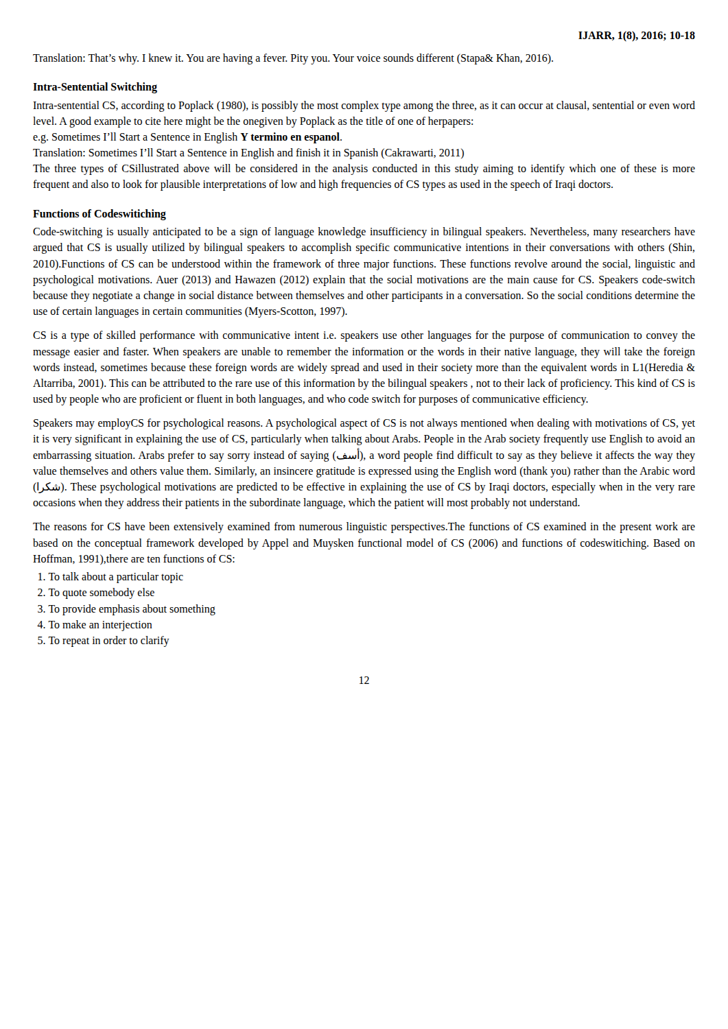IJARR, 1(8), 2016; 10-18
Translation: That’s why. I knew it. You are having a fever. Pity you. Your voice sounds different (Stapa& Khan, 2016).
Intra-Sentential Switching
Intra-sentential CS, according to Poplack (1980), is possibly the most complex type among the three, as it can occur at clausal, sentential or even word level. A good example to cite here might be the onegiven by Poplack as the title of one of herpapers:
e.g. Sometimes I’ll Start a Sentence in English Y termino en espanol.
Translation: Sometimes I’ll Start a Sentence in English and finish it in Spanish (Cakrawarti, 2011)
The three types of CSillustrated above will be considered in the analysis conducted in this study aiming to identify which one of these is more frequent and also to look for plausible interpretations of low and high frequencies of CS types as used in the speech of Iraqi doctors.
Functions of Codeswitiching
Code-switching is usually anticipated to be a sign of language knowledge insufficiency in bilingual speakers. Nevertheless, many researchers have argued that CS is usually utilized by bilingual speakers to accomplish specific communicative intentions in their conversations with others (Shin, 2010).Functions of CS can be understood within the framework of three major functions. These functions revolve around the social, linguistic and psychological motivations. Auer (2013) and Hawazen (2012) explain that the social motivations are the main cause for CS. Speakers code-switch because they negotiate a change in social distance between themselves and other participants in a conversation. So the social conditions determine the use of certain languages in certain communities (Myers-Scotton, 1997).
CS is a type of skilled performance with communicative intent i.e. speakers use other languages for the purpose of communication to convey the message easier and faster. When speakers are unable to remember the information or the words in their native language, they will take the foreign words instead, sometimes because these foreign words are widely spread and used in their society more than the equivalent words in L1(Heredia & Altarriba, 2001). This can be attributed to the rare use of this information by the bilingual speakers , not to their lack of proficiency. This kind of CS is used by people who are proficient or fluent in both languages, and who code switch for purposes of communicative efficiency.
Speakers may employCS for psychological reasons. A psychological aspect of CS is not always mentioned when dealing with motivations of CS, yet it is very significant in explaining the use of CS, particularly when talking about Arabs. People in the Arab society frequently use English to avoid an embarrassing situation. Arabs prefer to say sorry instead of saying (أسف), a word people find difficult to say as they believe it affects the way they value themselves and others value them. Similarly, an insincere gratitude is expressed using the English word (thank you) rather than the Arabic word (شكرا). These psychological motivations are predicted to be effective in explaining the use of CS by Iraqi doctors, especially when in the very rare occasions when they address their patients in the subordinate language, which the patient will most probably not understand.
The reasons for CS have been extensively examined from numerous linguistic perspectives.The functions of CS examined in the present work are based on the conceptual framework developed by Appel and Muysken functional model of CS (2006) and functions of codeswitiching. Based on Hoffman, 1991),there are ten functions of CS:
To talk about a particular topic
To quote somebody else
To provide emphasis about something
To make an interjection
To repeat in order to clarify
12